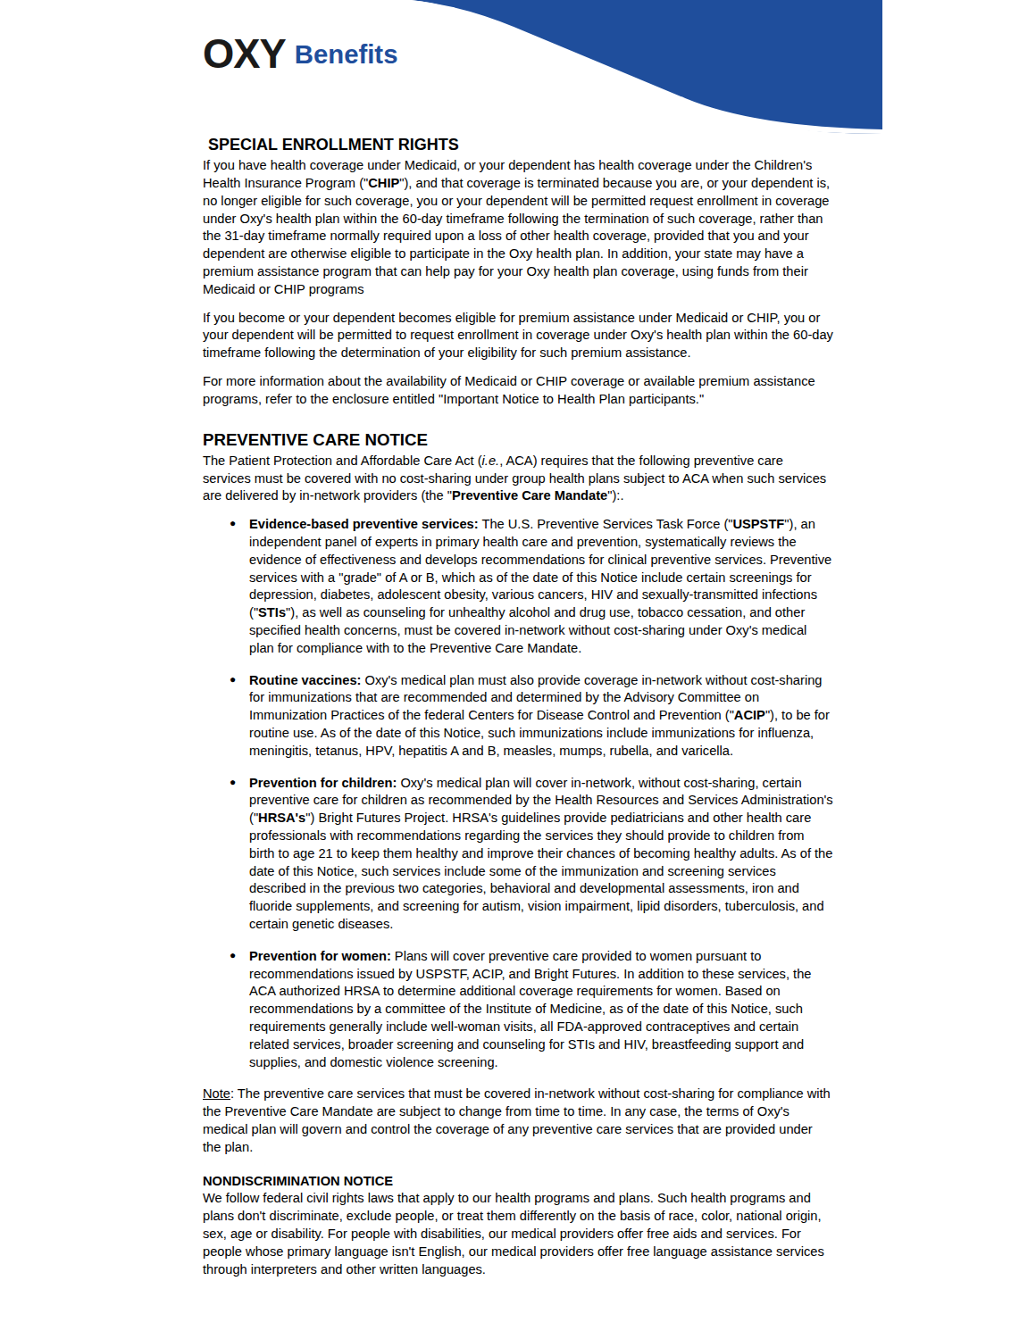OXY Benefits
SPECIAL ENROLLMENT RIGHTS
If you have health coverage under Medicaid, or your dependent has health coverage under the Children's Health Insurance Program ("CHIP"), and that coverage is terminated because you are, or your dependent is, no longer eligible for such coverage, you or your dependent will be permitted request enrollment in coverage under Oxy's health plan within the 60-day timeframe following the termination of such coverage, rather than the 31-day timeframe normally required upon a loss of other health coverage, provided that you and your dependent are otherwise eligible to participate in the Oxy health plan. In addition, your state may have a premium assistance program that can help pay for your Oxy health plan coverage, using funds from their Medicaid or CHIP programs
If you become or your dependent becomes eligible for premium assistance under Medicaid or CHIP, you or your dependent will be permitted to request enrollment in coverage under Oxy's health plan within the 60-day timeframe following the determination of your eligibility for such premium assistance.
For more information about the availability of Medicaid or CHIP coverage or available premium assistance programs, refer to the enclosure entitled "Important Notice to Health Plan participants."
PREVENTIVE CARE NOTICE
The Patient Protection and Affordable Care Act (i.e., ACA) requires that the following preventive care services must be covered with no cost-sharing under group health plans subject to ACA when such services are delivered by in-network providers (the "Preventive Care Mandate"):.
Evidence-based preventive services: The U.S. Preventive Services Task Force ("USPSTF"), an independent panel of experts in primary health care and prevention, systematically reviews the evidence of effectiveness and develops recommendations for clinical preventive services. Preventive services with a "grade" of A or B, which as of the date of this Notice include certain screenings for depression, diabetes, adolescent obesity, various cancers, HIV and sexually-transmitted infections ("STIs"), as well as counseling for unhealthy alcohol and drug use, tobacco cessation, and other specified health concerns, must be covered in-network without cost-sharing under Oxy's medical plan for compliance with to the Preventive Care Mandate.
Routine vaccines: Oxy's medical plan must also provide coverage in-network without cost-sharing for immunizations that are recommended and determined by the Advisory Committee on Immunization Practices of the federal Centers for Disease Control and Prevention ("ACIP"), to be for routine use. As of the date of this Notice, such immunizations include immunizations for influenza, meningitis, tetanus, HPV, hepatitis A and B, measles, mumps, rubella, and varicella.
Prevention for children: Oxy's medical plan will cover in-network, without cost-sharing, certain preventive care for children as recommended by the Health Resources and Services Administration's ("HRSA's") Bright Futures Project. HRSA's guidelines provide pediatricians and other health care professionals with recommendations regarding the services they should provide to children from birth to age 21 to keep them healthy and improve their chances of becoming healthy adults. As of the date of this Notice, such services include some of the immunization and screening services described in the previous two categories, behavioral and developmental assessments, iron and fluoride supplements, and screening for autism, vision impairment, lipid disorders, tuberculosis, and certain genetic diseases.
Prevention for women: Plans will cover preventive care provided to women pursuant to recommendations issued by USPSTF, ACIP, and Bright Futures. In addition to these services, the ACA authorized HRSA to determine additional coverage requirements for women. Based on recommendations by a committee of the Institute of Medicine, as of the date of this Notice, such requirements generally include well-woman visits, all FDA-approved contraceptives and certain related services, broader screening and counseling for STIs and HIV, breastfeeding support and supplies, and domestic violence screening.
Note: The preventive care services that must be covered in-network without cost-sharing for compliance with the Preventive Care Mandate are subject to change from time to time. In any case, the terms of Oxy's medical plan will govern and control the coverage of any preventive care services that are provided under the plan.
NONDISCRIMINATION NOTICE
We follow federal civil rights laws that apply to our health programs and plans. Such health programs and plans don't discriminate, exclude people, or treat them differently on the basis of race, color, national origin, sex, age or disability. For people with disabilities, our medical providers offer free aids and services. For people whose primary language isn't English, our medical providers offer free language assistance services through interpreters and other written languages.